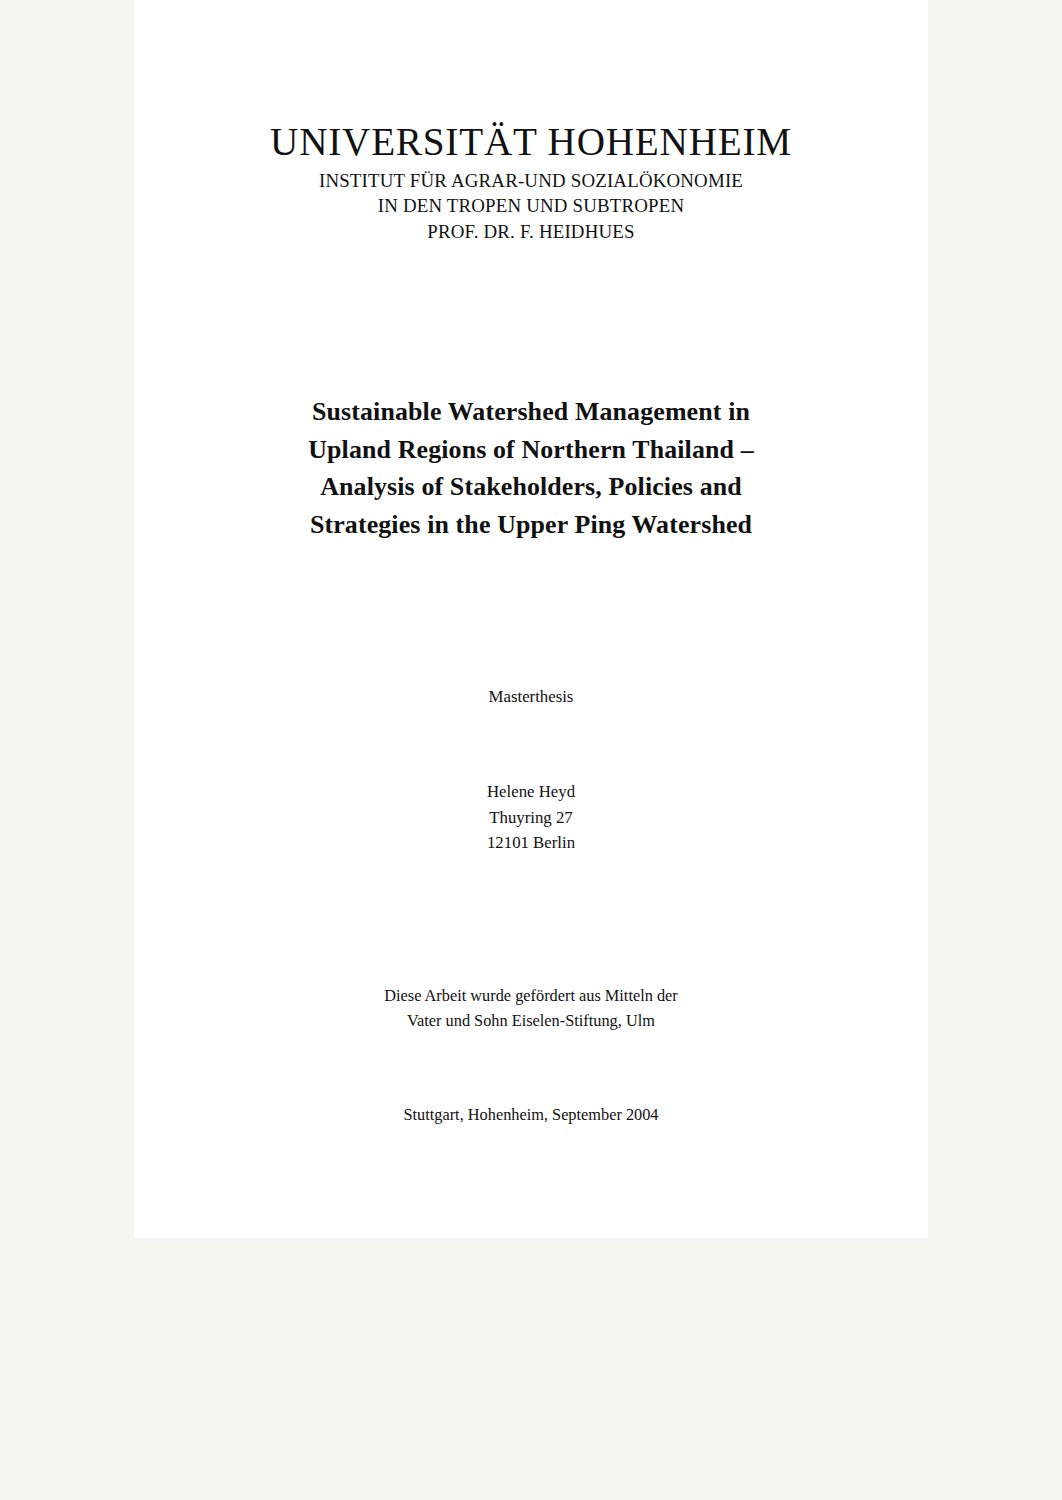UNIVERSITÄT HOHENHEIM
INSTITUT FÜR AGRAR-UND SOZIALÖKONOMIE
IN DEN TROPEN UND SUBTROPEN
PROF. DR. F. HEIDHUES
Sustainable Watershed Management in
Upland Regions of Northern Thailand –
Analysis of Stakeholders, Policies and
Strategies in the Upper Ping Watershed
Masterthesis
Helene Heyd
Thuyring 27
12101 Berlin
Diese Arbeit wurde gefördert aus Mitteln der
Vater und Sohn Eiselen-Stiftung, Ulm
Stuttgart, Hohenheim, September 2004